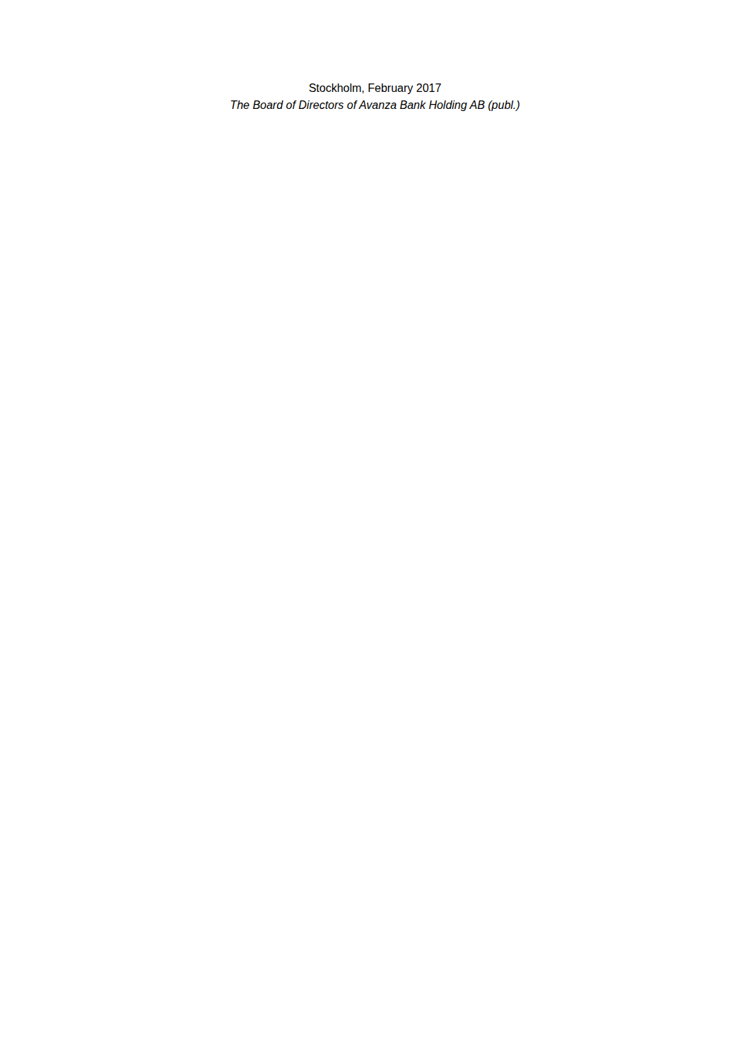Stockholm, February 2017
The Board of Directors of Avanza Bank Holding AB (publ.)